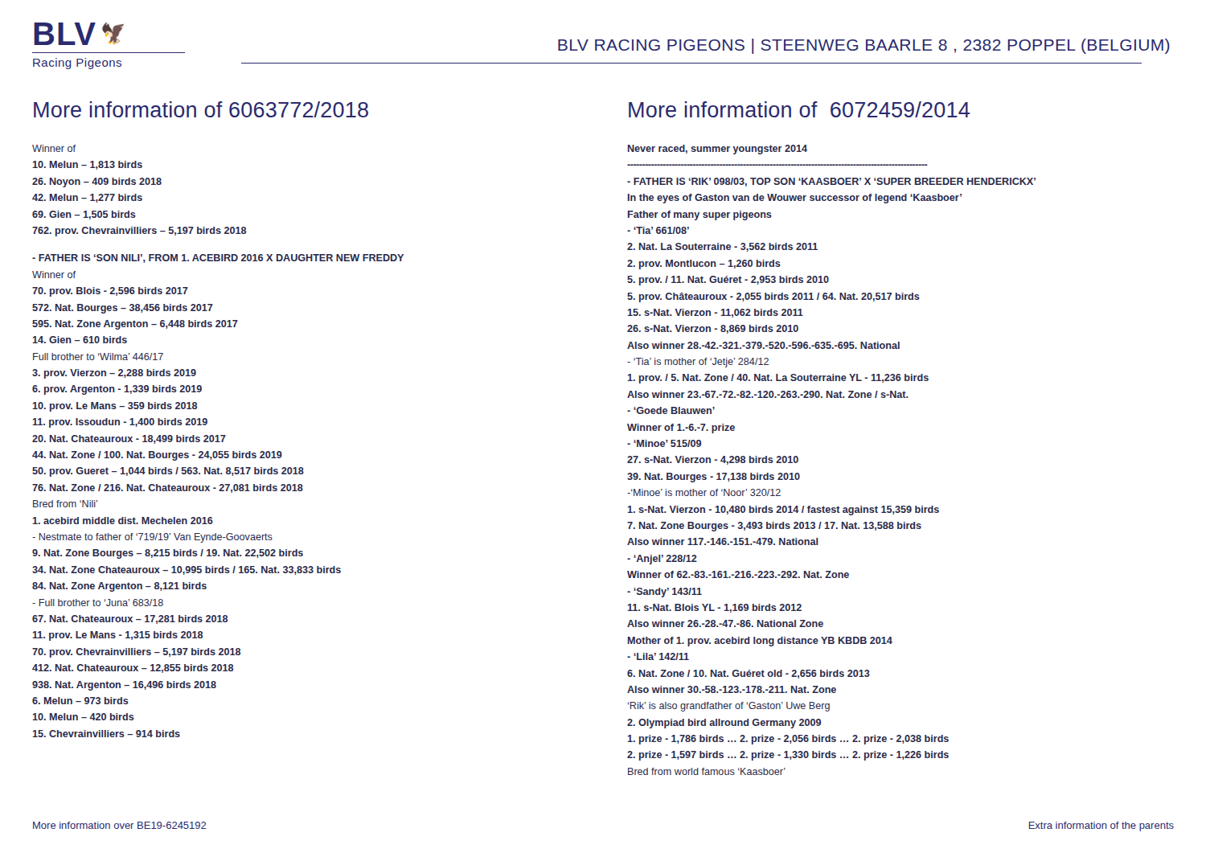BLV🦅
Racing Pigeons
BLV RACING PIGEONS | STEENWEG BAARLE 8 , 2382 POPPEL (BELGIUM)
More information of 6063772/2018
Winner of
10. Melun – 1,813 birds
26. Noyon – 409 birds 2018
42. Melun – 1,277 birds
69. Gien – 1,505 birds
762. prov. Chevrainvilliers – 5,197 birds 2018
- FATHER IS ‘SON NILI’, FROM 1. ACEBIRD 2016 X DAUGHTER NEW FREDDY
Winner of
70. prov. Blois - 2,596 birds 2017
572. Nat. Bourges – 38,456 birds 2017
595. Nat. Zone Argenton – 6,448 birds 2017
14. Gien – 610 birds
Full brother to ‘Wilma’ 446/17
3. prov. Vierzon – 2,288 birds 2019
6. prov. Argenton - 1,339 birds 2019
10. prov. Le Mans – 359 birds 2018
11. prov. Issoudun - 1,400 birds 2019
20. Nat. Chateauroux - 18,499 birds 2017
44. Nat. Zone / 100. Nat. Bourges - 24,055 birds 2019
50. prov. Gueret – 1,044 birds / 563. Nat. 8,517 birds 2018
76. Nat. Zone / 216. Nat. Chateauroux - 27,081 birds 2018
Bred from ‘Nili’
1. acebird middle dist. Mechelen 2016
- Nestmate to father of ‘719/19’ Van Eynde-Goovaerts
9. Nat. Zone Bourges – 8,215 birds / 19. Nat. 22,502 birds
34. Nat. Zone Chateauroux – 10,995 birds / 165. Nat. 33,833 birds
84. Nat. Zone Argenton – 8,121 birds
- Full brother to ‘Juna’ 683/18
67. Nat. Chateauroux – 17,281 birds 2018
11. prov. Le Mans - 1,315 birds 2018
70. prov. Chevrainvilliers – 5,197 birds 2018
412. Nat. Chateauroux – 12,855 birds 2018
938. Nat. Argenton – 16,496 birds 2018
6. Melun – 973 birds
10. Melun – 420 birds
15. Chevrainvilliers – 914 birds
More information of 6072459/2014
Never raced, summer youngster 2014
-----------------------------------------------------------------------------------------------------
- FATHER IS ‘RIK’ 098/03, TOP SON ‘KAASBOER’ X ‘SUPER BREEDER HENDERICKX’
In the eyes of Gaston van de Wouwer successor of legend ‘Kaasboer’
Father of many super pigeons
- ‘Tia’ 661/08’
2. Nat. La Souterraine - 3,562 birds 2011
2. prov. Montlucon – 1,260 birds
5. prov. / 11. Nat. Guéret - 2,953 birds 2010
5. prov. Châteauroux - 2,055 birds 2011 / 64. Nat. 20,517 birds
15. s-Nat. Vierzon - 11,062 birds 2011
26. s-Nat. Vierzon - 8,869 birds 2010
Also winner 28.-42.-321.-379.-520.-596.-635.-695. National
- ‘Tia’ is mother of ‘Jetje’ 284/12
1. prov. / 5. Nat. Zone / 40. Nat. La Souterraine YL - 11,236 birds
Also winner 23.-67.-72.-82.-120.-263.-290. Nat. Zone / s-Nat.
- ‘Goede Blauwen’
Winner of 1.-6.-7. prize
- ‘Minoe’ 515/09
27. s-Nat. Vierzon - 4,298 birds 2010
39. Nat. Bourges - 17,138 birds 2010
-‘Minoe’ is mother of ‘Noor’ 320/12
1. s-Nat. Vierzon - 10,480 birds 2014 / fastest against 15,359 birds
7. Nat. Zone Bourges - 3,493 birds 2013 / 17. Nat. 13,588 birds
Also winner 117.-146.-151.-479. National
- ‘Anjel’ 228/12
Winner of 62.-83.-161.-216.-223.-292. Nat. Zone
- ‘Sandy’ 143/11
11. s-Nat. Blois YL - 1,169 birds 2012
Also winner 26.-28.-47.-86. National Zone
Mother of 1. prov. acebird long distance YB KBDB 2014
- ‘Lila’ 142/11
6. Nat. Zone / 10. Nat. Guéret old - 2,656 birds 2013
Also winner 30.-58.-123.-178.-211. Nat. Zone
‘Rik’ is also grandfather of ‘Gaston’ Uwe Berg
2. Olympiad bird allround Germany 2009
1. prize - 1,786 birds … 2. prize - 2,056 birds … 2. prize - 2,038 birds
2. prize - 1,597 birds … 2. prize - 1,330 birds … 2. prize - 1,226 birds
Bred from world famous ‘Kaasboer’
More information over BE19-6245192
Extra information of the parents